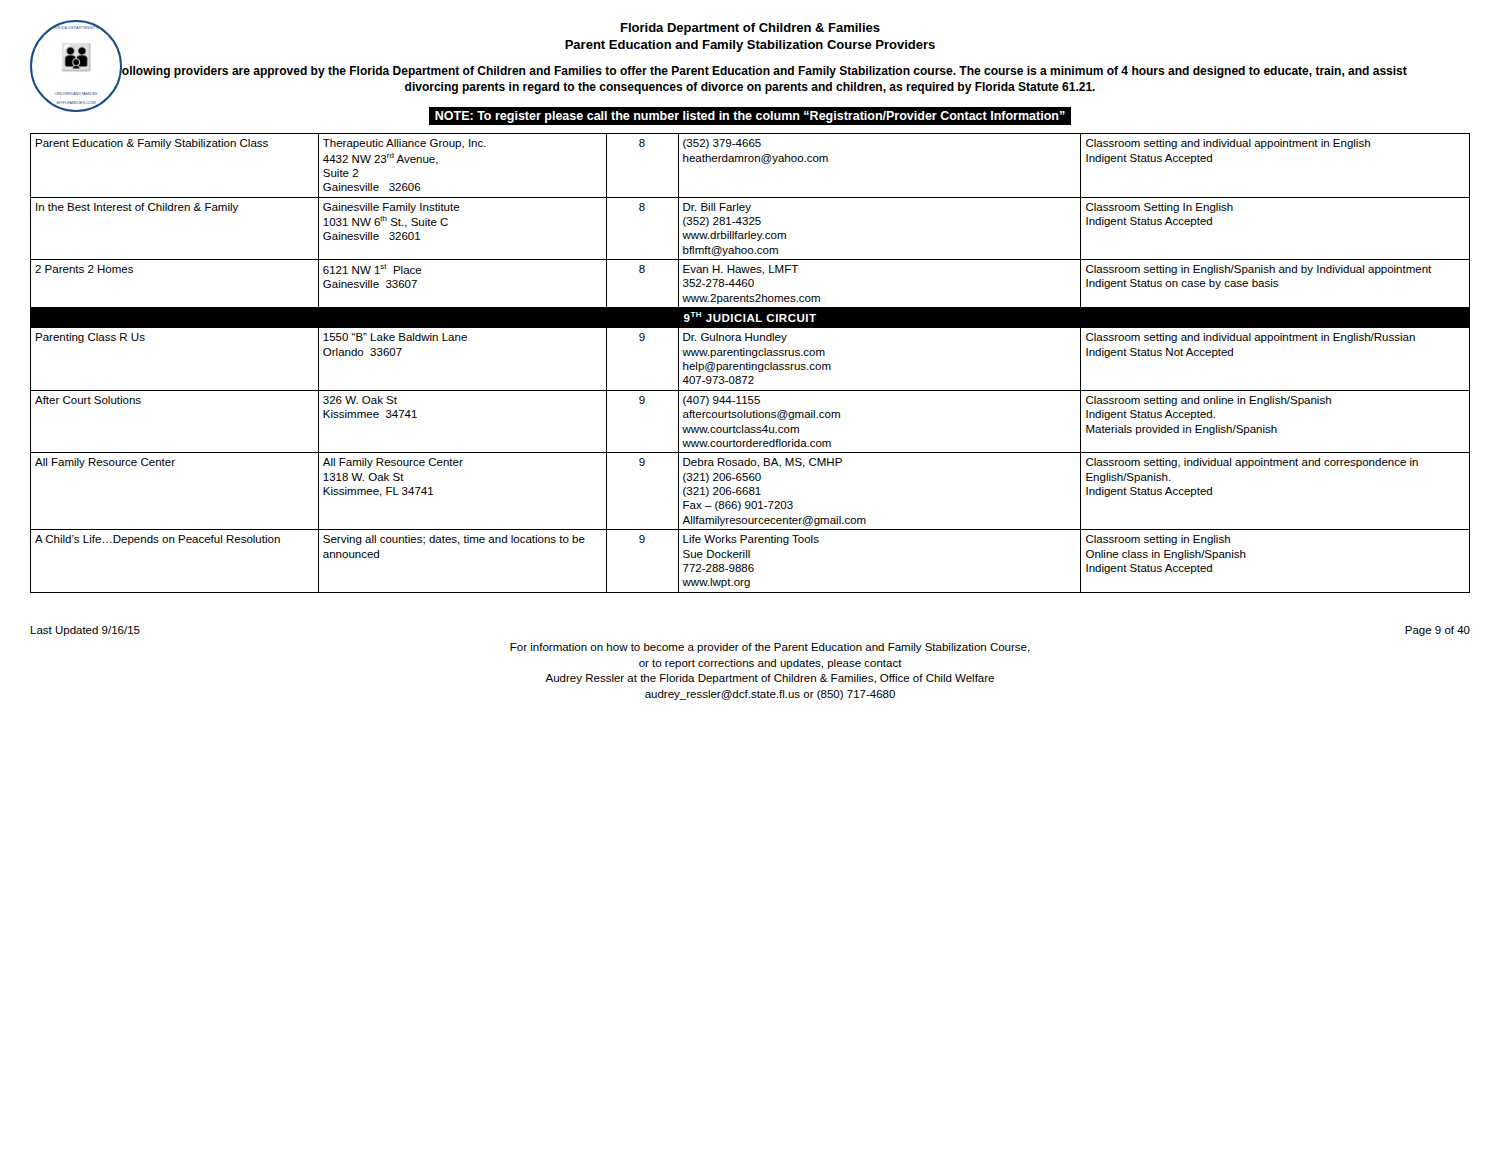FLORIDA DEPARTMENT OF
👪
CHILDREN AND FAMILIES
MYFLFAMILIES.COM
Florida Department of Children & Families
Parent Education and Family Stabilization Course Providers
The following providers are approved by the Florida Department of Children and Families to offer the Parent Education and Family Stabilization course. The course is a minimum of 4 hours and designed to educate, train, and assist divorcing parents in regard to the consequences of divorce on parents and children, as required by Florida Statute 61.21.
NOTE: To register please call the number listed in the column “Registration/Provider Contact Information”
| Parent Education & Family Stabilization Class | Therapeutic Alliance Group, Inc. 4432 NW 23 rd Avenue, Suite 2 Gainesville 32606 | 8 | (352) 379-4665 heatherdamron@yahoo.com | Classroom setting and individual appointment in English Indigent Status Accepted |
| In the Best Interest of Children & Family | Gainesville Family Institute 1031 NW 6 th St., Suite C Gainesville 32601 | 8 | Dr. Bill Farley (352) 281-4325 www.drbillfarley.com bflmft@yahoo.com | Classroom Setting In English Indigent Status Accepted |
| 2 Parents 2 Homes | 6121 NW 1 st Place Gainesville 33607 | 8 | Evan H. Hawes, LMFT 352-278-4460 www.2parents2homes.com | Classroom setting in English/Spanish and by Individual appointment Indigent Status on case by case basis |
| 9 TH JUDICIAL CIRCUIT |
| Parenting Class R Us | 1550 “B” Lake Baldwin Lane Orlando 33607 | 9 | Dr. Gulnora Hundley www.parentingclassrus.com help@parentingclassrus.com 407-973-0872 | Classroom setting and individual appointment in English/Russian Indigent Status Not Accepted |
| After Court Solutions | 326 W. Oak St Kissimmee 34741 | 9 | (407) 944-1155 aftercourtsolutions@gmail.com www.courtclass4u.com www.courtorderedflorida.com | Classroom setting and online in English/Spanish Indigent Status Accepted. Materials provided in English/Spanish |
| All Family Resource Center | All Family Resource Center 1318 W. Oak St Kissimmee, FL 34741 | 9 | Debra Rosado, BA, MS, CMHP (321) 206-6560 (321) 206-6681 Fax – (866) 901-7203 Allfamilyresourcecenter@gmail.com | Classroom setting, individual appointment and correspondence in English/Spanish. Indigent Status Accepted |
| A Child’s Life…Depends on Peaceful Resolution | Serving all counties; dates, time and locations to be announced | 9 | Life Works Parenting Tools Sue Dockerill 772-288-9886 www.lwpt.org | Classroom setting in English Online class in English/Spanish Indigent Status Accepted |
Last Updated 9/16/15
Page 9 of 40
For information on how to become a provider of the Parent Education and Family Stabilization Course,
or to report corrections and updates, please contact
Audrey Ressler at the Florida Department of Children & Families, Office of Child Welfare
audrey_ressler@dcf.state.fl.us or (850) 717-4680